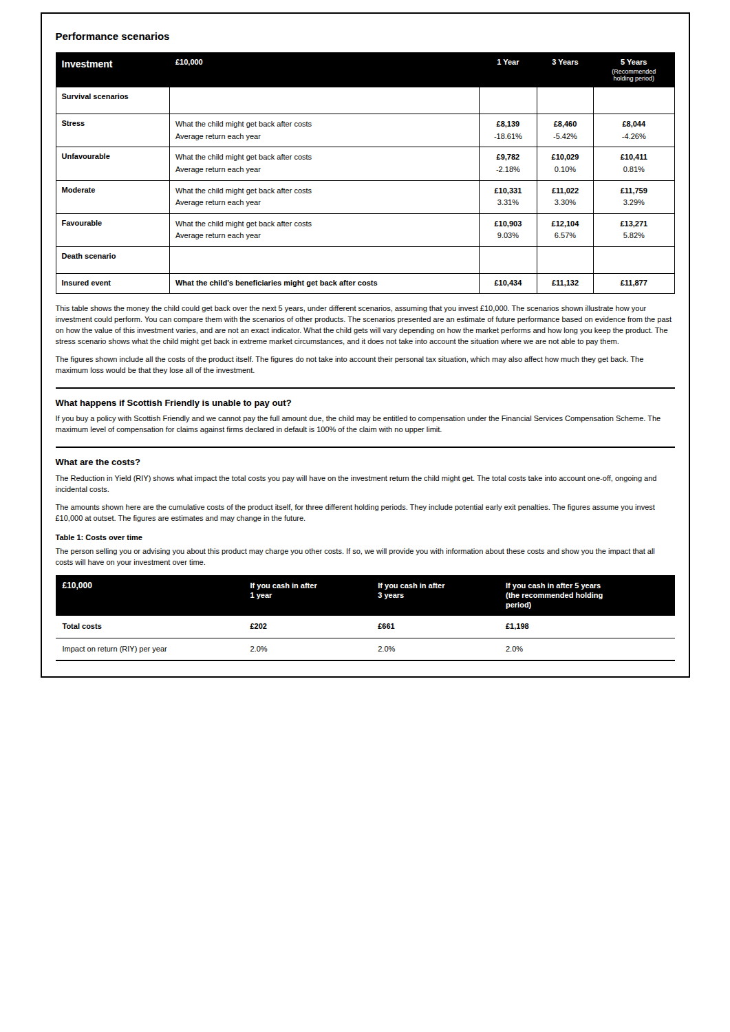Performance scenarios
| Investment | £10,000 | 1 Year | 3 Years | 5 Years (Recommended holding period) |
| --- | --- | --- | --- | --- |
| Survival scenarios | | | | |
| Stress | What the child might get back after costs Average return each year | £8,139 -18.61% | £8,460 -5.42% | £8,044 -4.26% |
| Unfavourable | What the child might get back after costs Average return each year | £9,782 -2.18% | £10,029 0.10% | £10,411 0.81% |
| Moderate | What the child might get back after costs Average return each year | £10,331 3.31% | £11,022 3.30% | £11,759 3.29% |
| Favourable | What the child might get back after costs Average return each year | £10,903 9.03% | £12,104 6.57% | £13,271 5.82% |
| Death scenario | | | | |
| Insured event | What the child's beneficiaries might get back after costs | £10,434 | £11,132 | £11,877 |
This table shows the money the child could get back over the next 5 years, under different scenarios, assuming that you invest £10,000. The scenarios shown illustrate how your investment could perform. You can compare them with the scenarios of other products. The scenarios presented are an estimate of future performance based on evidence from the past on how the value of this investment varies, and are not an exact indicator. What the child gets will vary depending on how the market performs and how long you keep the product. The stress scenario shows what the child might get back in extreme market circumstances, and it does not take into account the situation where we are not able to pay them.
The figures shown include all the costs of the product itself. The figures do not take into account their personal tax situation, which may also affect how much they get back. The maximum loss would be that they lose all of the investment.
What happens if Scottish Friendly is unable to pay out?
If you buy a policy with Scottish Friendly and we cannot pay the full amount due, the child may be entitled to compensation under the Financial Services Compensation Scheme. The maximum level of compensation for claims against firms declared in default is 100% of the claim with no upper limit.
What are the costs?
The Reduction in Yield (RIY) shows what impact the total costs you pay will have on the investment return the child might get. The total costs take into account one-off, ongoing and incidental costs.
The amounts shown here are the cumulative costs of the product itself, for three different holding periods. They include potential early exit penalties. The figures assume you invest £10,000 at outset. The figures are estimates and may change in the future.
Table 1: Costs over time
The person selling you or advising you about this product may charge you other costs. If so, we will provide you with information about these costs and show you the impact that all costs will have on your investment over time.
| £10,000 | If you cash in after 1 year | If you cash in after 3 years | If you cash in after 5 years (the recommended holding period) |
| --- | --- | --- | --- |
| Total costs | £202 | £661 | £1,198 |
| Impact on return (RIY) per year | 2.0% | 2.0% | 2.0% |